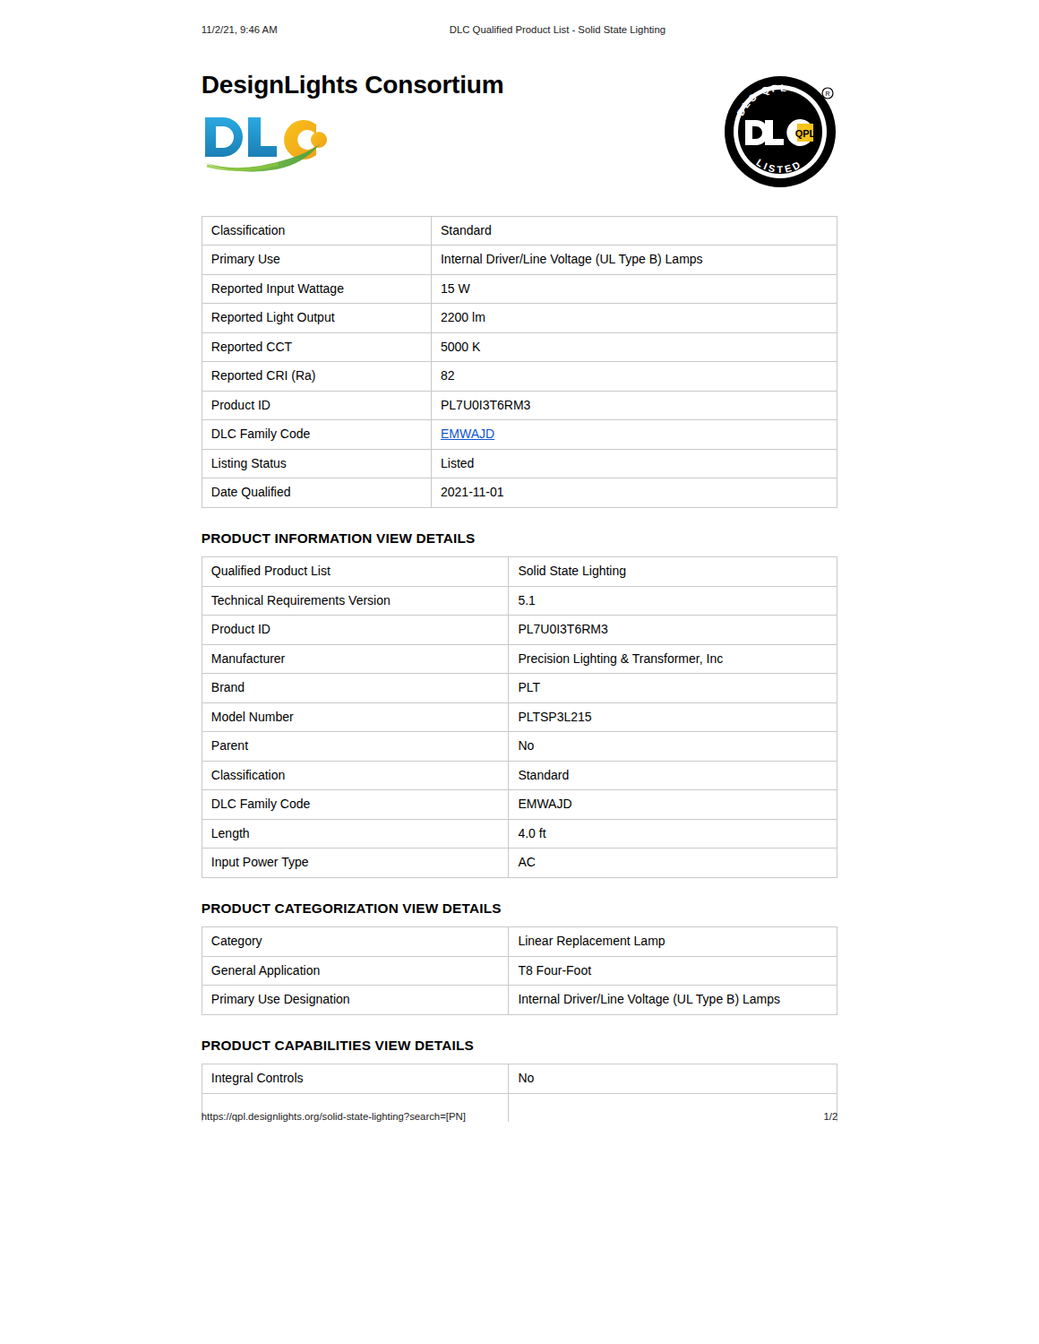11/2/21, 9:46 AM DLC Qualified Product List - Solid State Lighting
DesignLights Consortium
QPL R DLC QPL LISTED
| Classification | Standard |
| Primary Use | Internal Driver/Line Voltage (UL Type B) Lamps |
| Reported Input Wattage | 15 W |
| Reported Light Output | 2200 lm |
| Reported CCT | 5000 K |
| Reported CRI (Ra) | 82 |
| Product ID | PL7U0I3T6RM3 |
| DLC Family Code | EMWAJD |
| Listing Status | Listed |
| Date Qualified | 2021-11-01 |
PRODUCT INFORMATION VIEW DETAILS
| Qualified Product List | Solid State Lighting |
| Technical Requirements Version | 5.1 |
| Product ID | PL7U0I3T6RM3 |
| Manufacturer | Precision Lighting & Transformer, Inc |
| Brand | PLT |
| Model Number | PLTSP3L215 |
| Parent | No |
| Classification | Standard |
| DLC Family Code | EMWAJD |
| Length | 4.0 ft |
| Input Power Type | AC |
PRODUCT CATEGORIZATION VIEW DETAILS
| Category | Linear Replacement Lamp |
| General Application | T8 Four-Foot |
| Primary Use Designation | Internal Driver/Line Voltage (UL Type B) Lamps |
PRODUCT CAPABILITIES VIEW DETAILS
| Integral Controls | No |
https://qpl.designlights.org/solid-state-lighting?search=[PN] 1/2